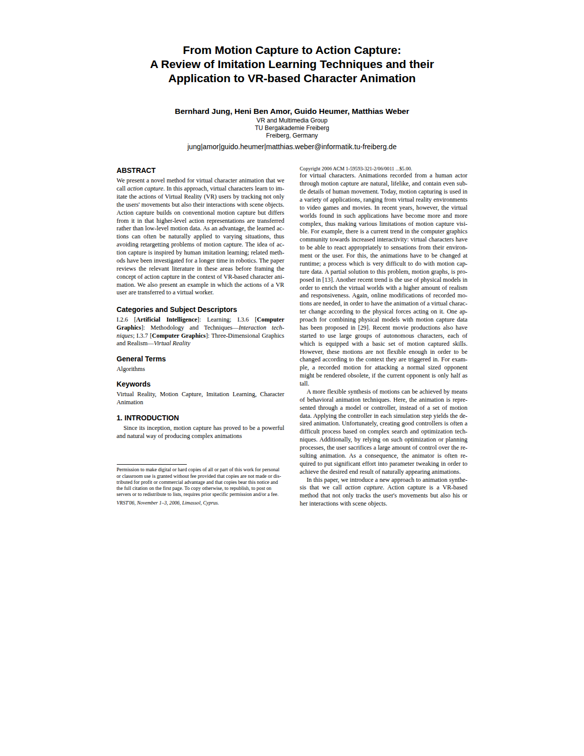From Motion Capture to Action Capture:
A Review of Imitation Learning Techniques and their
Application to VR-based Character Animation
Bernhard Jung, Heni Ben Amor, Guido Heumer, Matthias Weber
VR and Multimedia Group
TU Bergakademie Freiberg
Freiberg, Germany
jung|amor|guido.heumer|matthias.weber@informatik.tu-freiberg.de
ABSTRACT
We present a novel method for virtual character animation that we call action capture. In this approach, virtual characters learn to imitate the actions of Virtual Reality (VR) users by tracking not only the users' movements but also their interactions with scene objects. Action capture builds on conventional motion capture but differs from it in that higher-level action representations are transferred rather than low-level motion data. As an advantage, the learned actions can often be naturally applied to varying situations, thus avoiding retargetting problems of motion capture. The idea of action capture is inspired by human imitation learning; related methods have been investigated for a longer time in robotics. The paper reviews the relevant literature in these areas before framing the concept of action capture in the context of VR-based character animation. We also present an example in which the actions of a VR user are transferred to a virtual worker.
Categories and Subject Descriptors
I.2.6 [Artificial Intelligence]: Learning; I.3.6 [Computer Graphics]: Methodology and Techniques—Interaction techniques; I.3.7 [Computer Graphics]: Three-Dimensional Graphics and Realism—Virtual Reality
General Terms
Algorithms
Keywords
Virtual Reality, Motion Capture, Imitation Learning, Character Animation
1. INTRODUCTION
Since its inception, motion capture has proved to be a powerful and natural way of producing complex animations
Permission to make digital or hard copies of all or part of this work for personal or classroom use is granted without fee provided that copies are not made or distributed for profit or commercial advantage and that copies bear this notice and the full citation on the first page. To copy otherwise, to republish, to post on servers or to redistribute to lists, requires prior specific permission and/or a fee.
VRST'06, November 1–3, 2006, Limassol, Cyprus.
Copyright 2006 ACM 1-59593-321-2/06/0011 ...$5.00.
for virtual characters. Animations recorded from a human actor through motion capture are natural, lifelike, and contain even subtle details of human movement. Today, motion capturing is used in a variety of applications, ranging from virtual reality environments to video games and movies. In recent years, however, the virtual worlds found in such applications have become more and more complex, thus making various limitations of motion capture visible. For example, there is a current trend in the computer graphics community towards increased interactivity: virtual characters have to be able to react appropriately to sensations from their environment or the user. For this, the animations have to be changed at runtime; a process which is very difficult to do with motion capture data. A partial solution to this problem, motion graphs, is proposed in [13]. Another recent trend is the use of physical models in order to enrich the virtual worlds with a higher amount of realism and responsiveness. Again, online modifications of recorded motions are needed, in order to have the animation of a virtual character change according to the physical forces acting on it. One approach for combining physical models with motion capture data has been proposed in [29]. Recent movie productions also have started to use large groups of autonomous characters, each of which is equipped with a basic set of motion captured skills. However, these motions are not flexible enough in order to be changed according to the context they are triggered in. For example, a recorded motion for attacking a normal sized opponent might be rendered obsolete, if the current opponent is only half as tall.
A more flexible synthesis of motions can be achieved by means of behavioral animation techniques. Here, the animation is represented through a model or controller, instead of a set of motion data. Applying the controller in each simulation step yields the desired animation. Unfortunately, creating good controllers is often a difficult process based on complex search and optimization techniques. Additionally, by relying on such optimization or planning processes, the user sacrifices a large amount of control over the resulting animation. As a consequence, the animator is often required to put significant effort into parameter tweaking in order to achieve the desired end result of naturally appearing animations.
In this paper, we introduce a new approach to animation synthesis that we call action capture. Action capture is a VR-based method that not only tracks the user's movements but also his or her interactions with scene objects.